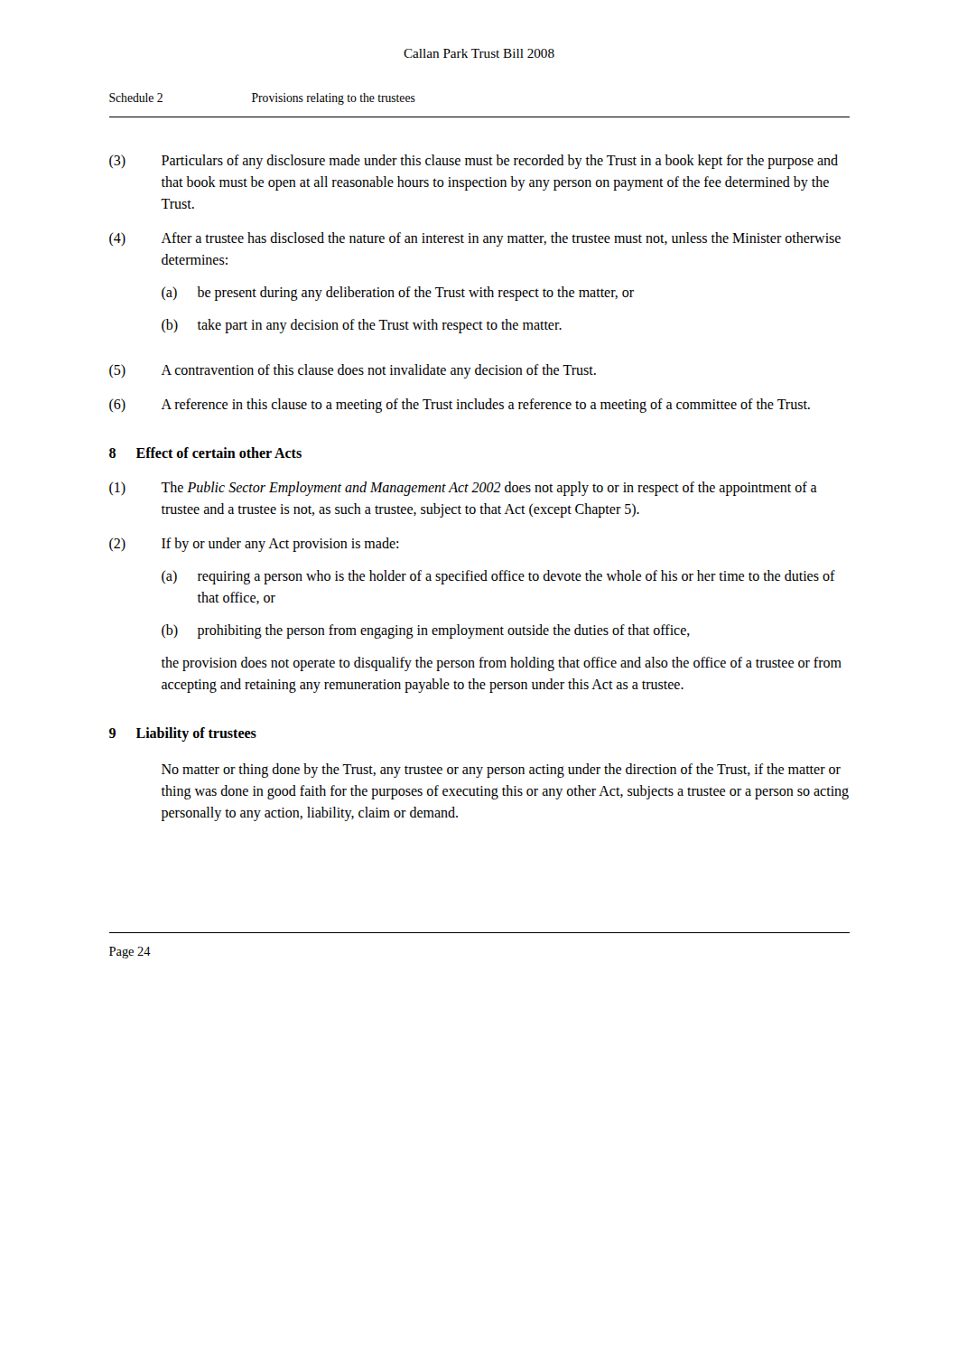Callan Park Trust Bill 2008
Schedule 2 Provisions relating to the trustees
(3) Particulars of any disclosure made under this clause must be recorded by the Trust in a book kept for the purpose and that book must be open at all reasonable hours to inspection by any person on payment of the fee determined by the Trust.
(4) After a trustee has disclosed the nature of an interest in any matter, the trustee must not, unless the Minister otherwise determines:
(a) be present during any deliberation of the Trust with respect to the matter, or
(b) take part in any decision of the Trust with respect to the matter.
(5) A contravention of this clause does not invalidate any decision of the Trust.
(6) A reference in this clause to a meeting of the Trust includes a reference to a meeting of a committee of the Trust.
8 Effect of certain other Acts
(1) The Public Sector Employment and Management Act 2002 does not apply to or in respect of the appointment of a trustee and a trustee is not, as such a trustee, subject to that Act (except Chapter 5).
(2) If by or under any Act provision is made:
(a) requiring a person who is the holder of a specified office to devote the whole of his or her time to the duties of that office, or
(b) prohibiting the person from engaging in employment outside the duties of that office,
the provision does not operate to disqualify the person from holding that office and also the office of a trustee or from accepting and retaining any remuneration payable to the person under this Act as a trustee.
9 Liability of trustees
No matter or thing done by the Trust, any trustee or any person acting under the direction of the Trust, if the matter or thing was done in good faith for the purposes of executing this or any other Act, subjects a trustee or a person so acting personally to any action, liability, claim or demand.
Page 24